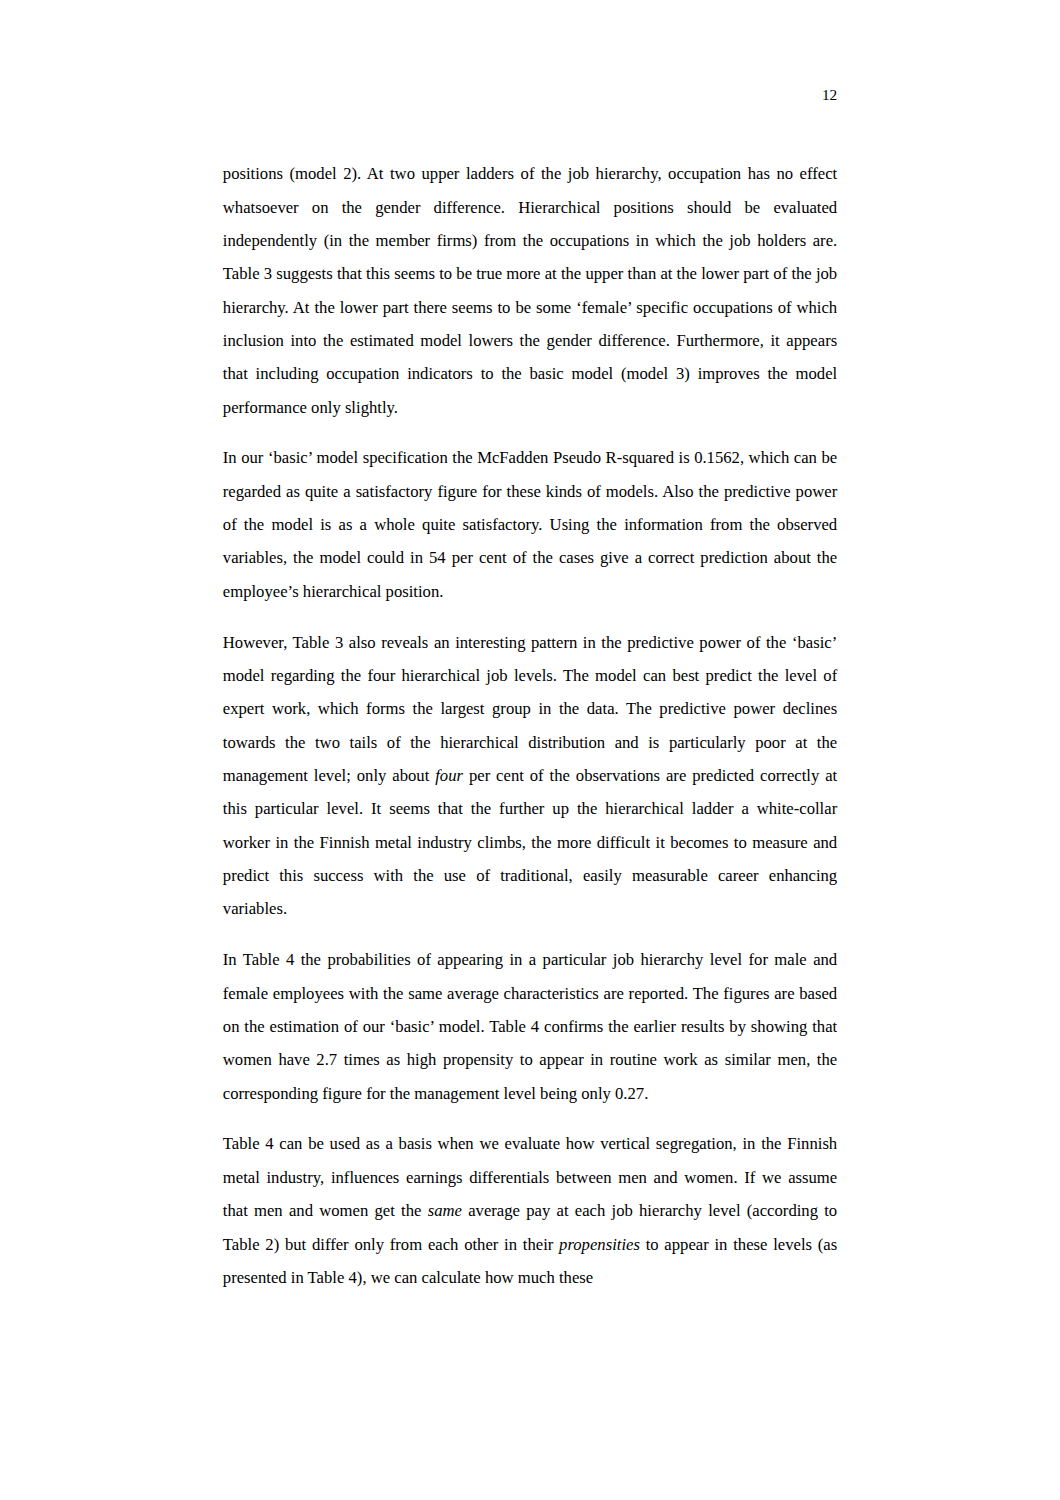12
positions (model 2). At two upper ladders of the job hierarchy, occupation has no effect whatsoever on the gender difference. Hierarchical positions should be evaluated independently (in the member firms) from the occupations in which the job holders are. Table 3 suggests that this seems to be true more at the upper than at the lower part of the job hierarchy. At the lower part there seems to be some ‘female’ specific occupations of which inclusion into the estimated model lowers the gender difference. Furthermore, it appears that including occupation indicators to the basic model (model 3) improves the model performance only slightly.
In our ‘basic’ model specification the McFadden Pseudo R-squared is 0.1562, which can be regarded as quite a satisfactory figure for these kinds of models. Also the predictive power of the model is as a whole quite satisfactory. Using the information from the observed variables, the model could in 54 per cent of the cases give a correct prediction about the employee’s hierarchical position.
However, Table 3 also reveals an interesting pattern in the predictive power of the ‘basic’ model regarding the four hierarchical job levels. The model can best predict the level of expert work, which forms the largest group in the data. The predictive power declines towards the two tails of the hierarchical distribution and is particularly poor at the management level; only about four per cent of the observations are predicted correctly at this particular level. It seems that the further up the hierarchical ladder a white-collar worker in the Finnish metal industry climbs, the more difficult it becomes to measure and predict this success with the use of traditional, easily measurable career enhancing variables.
In Table 4 the probabilities of appearing in a particular job hierarchy level for male and female employees with the same average characteristics are reported. The figures are based on the estimation of our ‘basic’ model. Table 4 confirms the earlier results by showing that women have 2.7 times as high propensity to appear in routine work as similar men, the corresponding figure for the management level being only 0.27.
Table 4 can be used as a basis when we evaluate how vertical segregation, in the Finnish metal industry, influences earnings differentials between men and women. If we assume that men and women get the same average pay at each job hierarchy level (according to Table 2) but differ only from each other in their propensities to appear in these levels (as presented in Table 4), we can calculate how much these